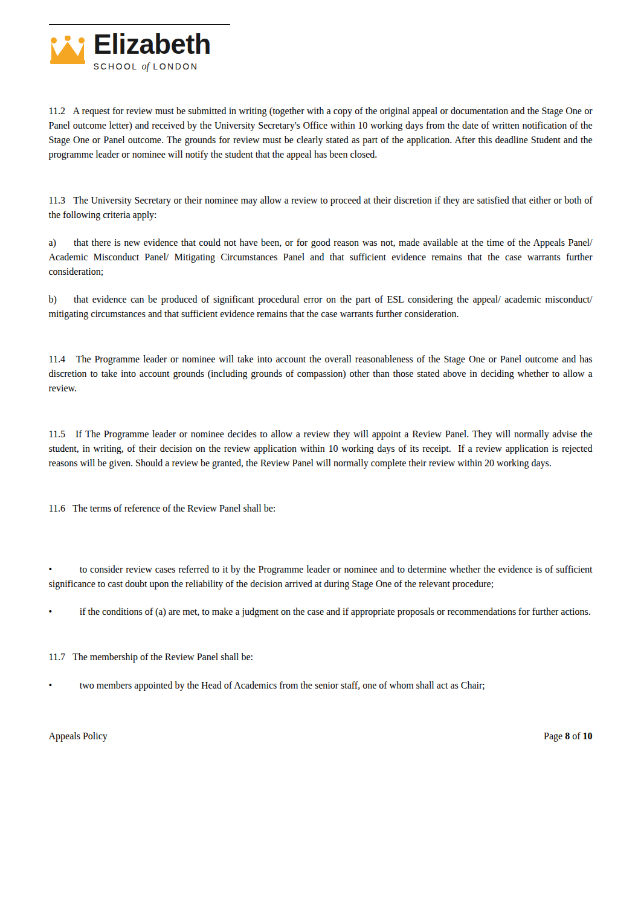Elizabeth
SCHOOL of LONDON
11.2 A request for review must be submitted in writing (together with a copy of the original appeal or documentation and the Stage One or Panel outcome letter) and received by the University Secretary's Office within 10 working days from the date of written notification of the Stage One or Panel outcome. The grounds for review must be clearly stated as part of the application. After this deadline Student and the programme leader or nominee will notify the student that the appeal has been closed.
11.3 The University Secretary or their nominee may allow a review to proceed at their discretion if they are satisfied that either or both of the following criteria apply:
a) that there is new evidence that could not have been, or for good reason was not, made available at the time of the Appeals Panel/ Academic Misconduct Panel/ Mitigating Circumstances Panel and that sufficient evidence remains that the case warrants further consideration;
b) that evidence can be produced of significant procedural error on the part of ESL considering the appeal/ academic misconduct/ mitigating circumstances and that sufficient evidence remains that the case warrants further consideration.
11.4 The Programme leader or nominee will take into account the overall reasonableness of the Stage One or Panel outcome and has discretion to take into account grounds (including grounds of compassion) other than those stated above in deciding whether to allow a review.
11.5 If The Programme leader or nominee decides to allow a review they will appoint a Review Panel. They will normally advise the student, in writing, of their decision on the review application within 10 working days of its receipt. If a review application is rejected reasons will be given. Should a review be granted, the Review Panel will normally complete their review within 20 working days.
11.6 The terms of reference of the Review Panel shall be:
•to consider review cases referred to it by the Programme leader or nominee and to determine whether the evidence is of sufficient significance to cast doubt upon the reliability of the decision arrived at during Stage One of the relevant procedure;
•if the conditions of (a) are met, to make a judgment on the case and if appropriate proposals or recommendations for further actions.
11.7 The membership of the Review Panel shall be:
•two members appointed by the Head of Academics from the senior staff, one of whom shall act as Chair;
Appeals Policy Page 8 of 10